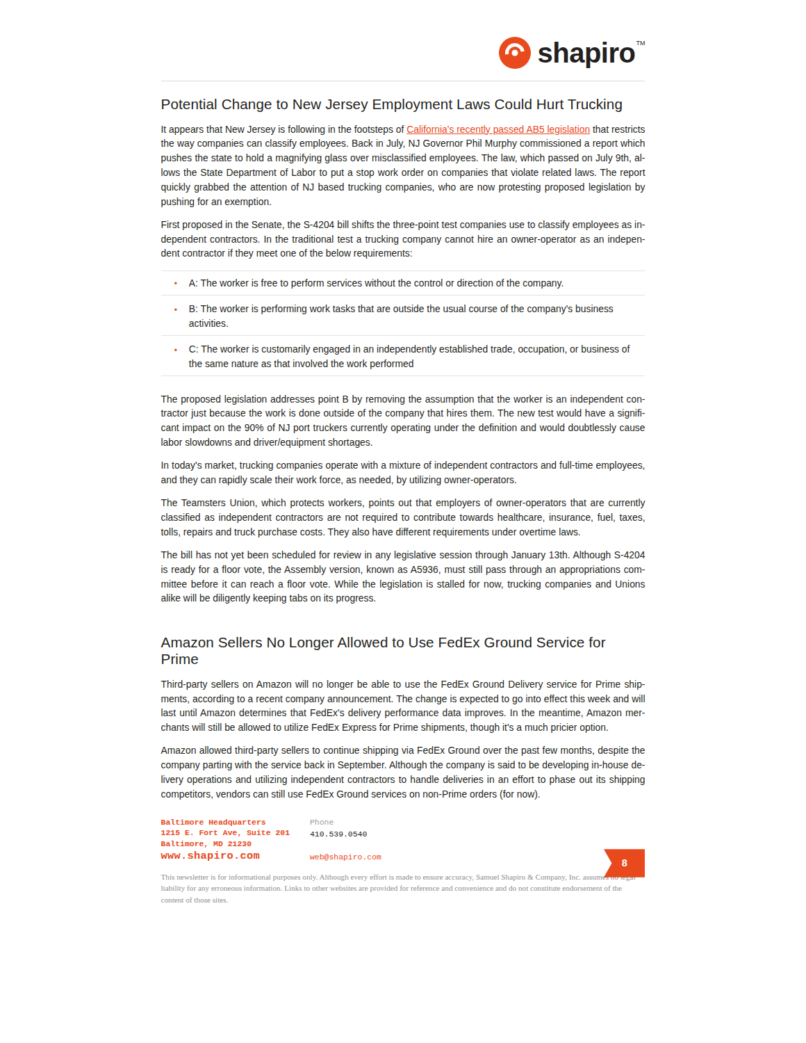shapiroTM
Potential Change to New Jersey Employment Laws Could Hurt Trucking
It appears that New Jersey is following in the footsteps of California's recently passed AB5 legislation that restricts the way companies can classify employees. Back in July, NJ Governor Phil Murphy commissioned a report which pushes the state to hold a magnifying glass over misclassified employees. The law, which passed on July 9th, allows the State Department of Labor to put a stop work order on companies that violate related laws. The report quickly grabbed the attention of NJ based trucking companies, who are now protesting proposed legislation by pushing for an exemption.
First proposed in the Senate, the S-4204 bill shifts the three-point test companies use to classify employees as independent contractors. In the traditional test a trucking company cannot hire an owner-operator as an independent contractor if they meet one of the below requirements:
A: The worker is free to perform services without the control or direction of the company.
B: The worker is performing work tasks that are outside the usual course of the company's business activities.
C: The worker is customarily engaged in an independently established trade, occupation, or business of the same nature as that involved the work performed
The proposed legislation addresses point B by removing the assumption that the worker is an independent contractor just because the work is done outside of the company that hires them. The new test would have a significant impact on the 90% of NJ port truckers currently operating under the definition and would doubtlessly cause labor slowdowns and driver/equipment shortages.
In today's market, trucking companies operate with a mixture of independent contractors and full-time employees, and they can rapidly scale their work force, as needed, by utilizing owner-operators.
The Teamsters Union, which protects workers, points out that employers of owner-operators that are currently classified as independent contractors are not required to contribute towards healthcare, insurance, fuel, taxes, tolls, repairs and truck purchase costs. They also have different requirements under overtime laws.
The bill has not yet been scheduled for review in any legislative session through January 13th. Although S-4204 is ready for a floor vote, the Assembly version, known as A5936, must still pass through an appropriations committee before it can reach a floor vote. While the legislation is stalled for now, trucking companies and Unions alike will be diligently keeping tabs on its progress.
Amazon Sellers No Longer Allowed to Use FedEx Ground Service for Prime
Third-party sellers on Amazon will no longer be able to use the FedEx Ground Delivery service for Prime shipments, according to a recent company announcement. The change is expected to go into effect this week and will last until Amazon determines that FedEx's delivery performance data improves. In the meantime, Amazon merchants will still be allowed to utilize FedEx Express for Prime shipments, though it's a much pricier option.
Amazon allowed third-party sellers to continue shipping via FedEx Ground over the past few months, despite the company parting with the service back in September. Although the company is said to be developing in-house delivery operations and utilizing independent contractors to handle deliveries in an effort to phase out its shipping competitors, vendors can still use FedEx Ground services on non-Prime orders (for now).
Baltimore Headquarters
1215 E. Fort Ave, Suite 201
Baltimore, MD 21230
www.shapiro.com
Phone
410.539.0540
web@shapiro.com
8
This newsletter is for informational purposes only. Although every effort is made to ensure accuracy, Samuel Shapiro & Company, Inc. assumes no legal liability for any erroneous information. Links to other websites are provided for reference and convenience and do not constitute endorsement of the content of those sites.